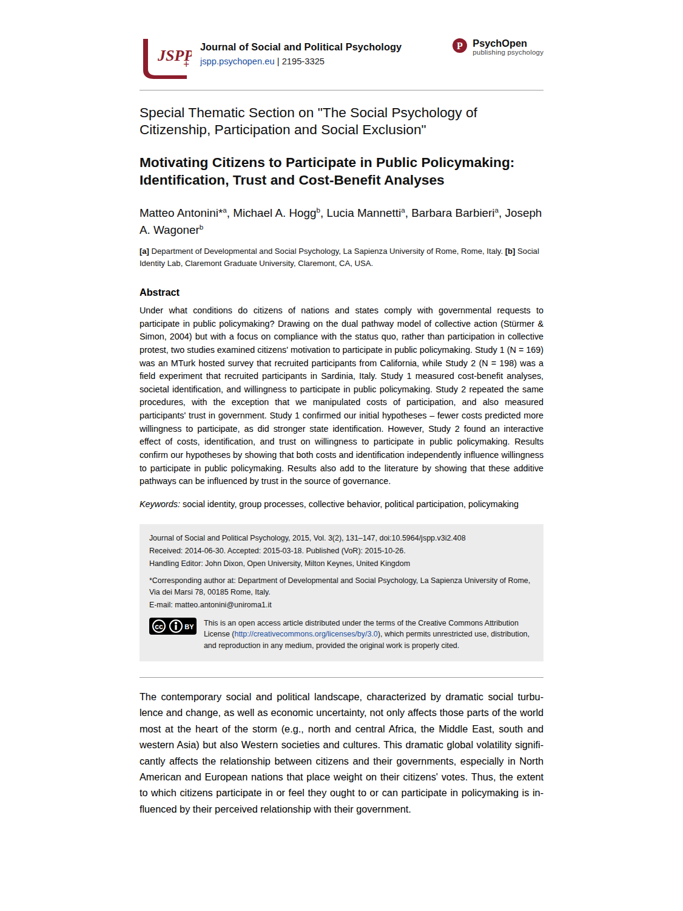JSPP +
Journal of Social and Political Psychology
jspp.psychopen.eu | 2195-3325
P
PsychOpen
publishing psychology
Special Thematic Section on "The Social Psychology of Citizenship, Participation and Social Exclusion"
Motivating Citizens to Participate in Public Policymaking: Identification, Trust and Cost-Benefit Analyses
Matteo Antonini*a, Michael A. Hoggb, Lucia Mannettia, Barbara Barbieria, Joseph A. Wagonerb
[a] Department of Developmental and Social Psychology, La Sapienza University of Rome, Rome, Italy. [b] Social Identity Lab, Claremont Graduate University, Claremont, CA, USA.
Abstract
Under what conditions do citizens of nations and states comply with governmental requests to participate in public policymaking? Drawing on the dual pathway model of collective action (Stürmer & Simon, 2004) but with a focus on compliance with the status quo, rather than participation in collective protest, two studies examined citizens' motivation to participate in public policymaking. Study 1 (N = 169) was an MTurk hosted survey that recruited participants from California, while Study 2 (N = 198) was a field experiment that recruited participants in Sardinia, Italy. Study 1 measured cost-benefit analyses, societal identification, and willingness to participate in public policymaking. Study 2 repeated the same procedures, with the exception that we manipulated costs of participation, and also measured participants' trust in government. Study 1 confirmed our initial hypotheses – fewer costs predicted more willingness to participate, as did stronger state identification. However, Study 2 found an interactive effect of costs, identification, and trust on willingness to participate in public policymaking. Results confirm our hypotheses by showing that both costs and identification independently influence willingness to participate in public policymaking. Results also add to the literature by showing that these additive pathways can be influenced by trust in the source of governance.
Keywords: social identity, group processes, collective behavior, political participation, policymaking
Journal of Social and Political Psychology, 2015, Vol. 3(2), 131–147, doi:10.5964/jspp.v3i2.408
Received: 2014-06-30. Accepted: 2015-03-18. Published (VoR): 2015-10-26.
Handling Editor: John Dixon, Open University, Milton Keynes, United Kingdom
*Corresponding author at: Department of Developmental and Social Psychology, La Sapienza University of Rome, Via dei Marsi 78, 00185 Rome, Italy.
E-mail: matteo.antonini@uniroma1.it
cc BY
This is an open access article distributed under the terms of the Creative Commons Attribution License (http://creativecommons.org/licenses/by/3.0), which permits unrestricted use, distribution, and reproduction in any medium, provided the original work is properly cited.
The contemporary social and political landscape, characterized by dramatic social turbulence and change, as well as economic uncertainty, not only affects those parts of the world most at the heart of the storm (e.g., north and central Africa, the Middle East, south and western Asia) but also Western societies and cultures. This dramatic global volatility significantly affects the relationship between citizens and their governments, especially in North American and European nations that place weight on their citizens' votes. Thus, the extent to which citizens participate in or feel they ought to or can participate in policymaking is influenced by their perceived relationship with their government.